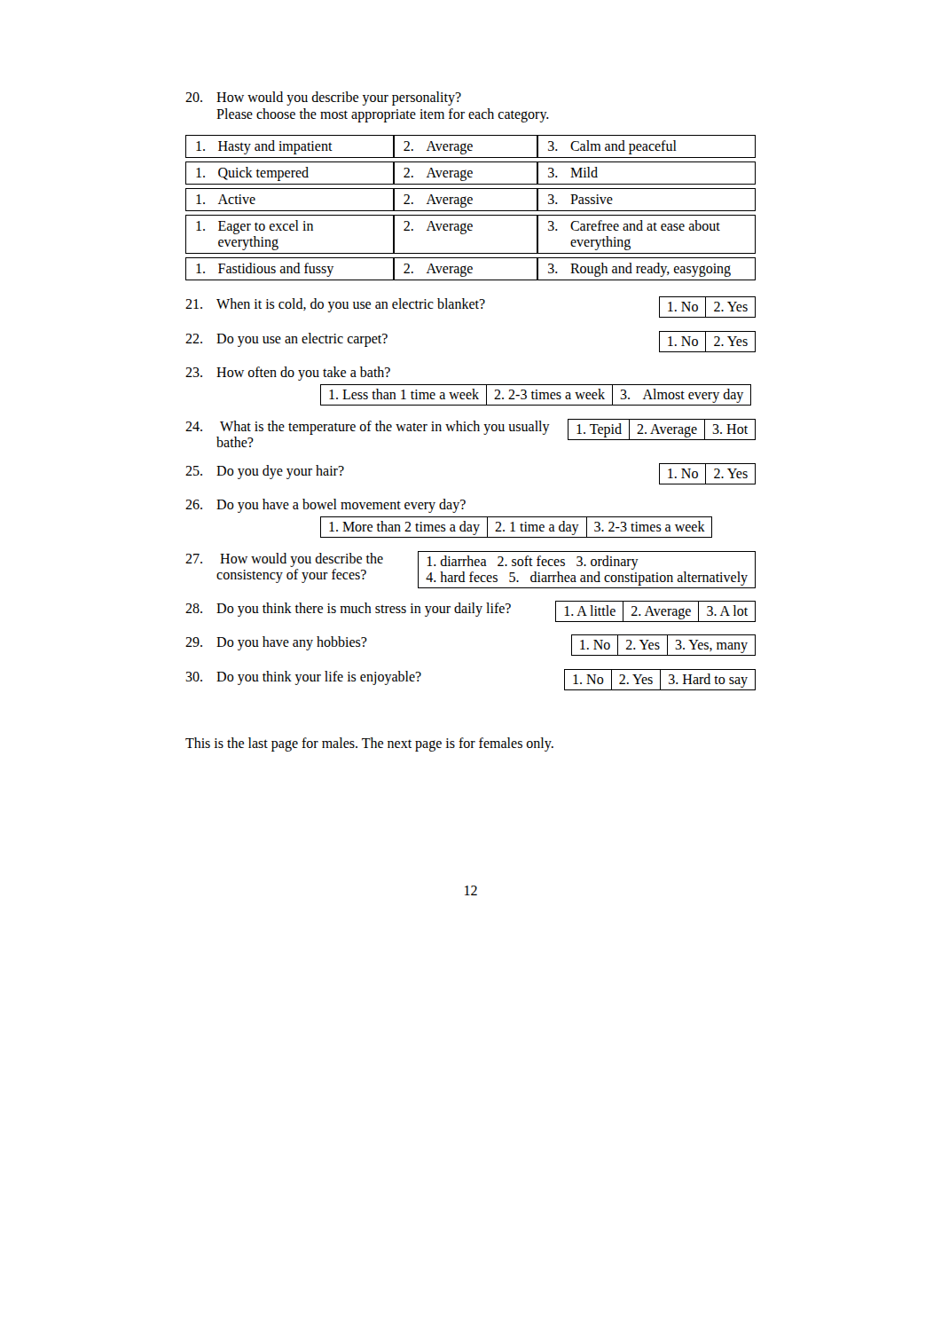20.
How would you describe your personality?
Please choose the most appropriate item for each category.
| 1. Hasty and impatient | 2. Average | 3. Calm and peaceful |
| 1. Quick tempered | 2. Average | 3. Mild |
| 1. Active | 2. Average | 3. Passive |
| 1. Eager to excel in everything | 2. Average | 3. Carefree and at ease about everything |
| 1. Fastidious and fussy | 2. Average | 3. Rough and ready, easygoing |
21.
When it is cold, do you use an electric blanket?
| 1. No | 2. Yes |
22.
Do you use an electric carpet?
| 1. No | 2. Yes |
23.
How often do you take a bath?
| 1. Less than 1 time a week | 2. 2-3 times a week | 3. Almost every day |
24.
What is the temperature of the water in which you usually bathe?
| 1. Tepid | 2. Average | 3. Hot |
25.
Do you dye your hair?
| 1. No | 2. Yes |
26.
Do you have a bowel movement every day?
| 1. More than 2 times a day | 2. 1 time a day | 3. 2-3 times a week |
27.
How would you describe the consistency of your feces?
| 1. diarrhea 2. soft feces 3. ordinary 4. hard feces 5. diarrhea and constipation alternatively |
28.
Do you think there is much stress in your daily life?
| 1. A little | 2. Average | 3. A lot |
29.
Do you have any hobbies?
| 1. No | 2. Yes | 3. Yes, many |
30.
Do you think your life is enjoyable?
| 1. No | 2. Yes | 3. Hard to say |
This is the last page for males. The next page is for females only.
12